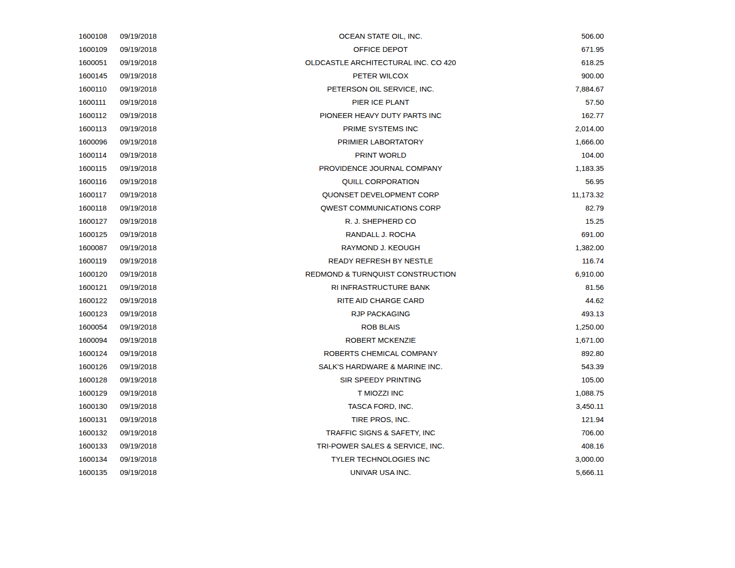| 1600108 | 09/19/2018 | OCEAN STATE OIL, INC. | 506.00 |
| 1600109 | 09/19/2018 | OFFICE DEPOT | 671.95 |
| 1600051 | 09/19/2018 | OLDCASTLE ARCHITECTURAL INC. CO 420 | 618.25 |
| 1600145 | 09/19/2018 | PETER WILCOX | 900.00 |
| 1600110 | 09/19/2018 | PETERSON OIL SERVICE, INC. | 7,884.67 |
| 1600111 | 09/19/2018 | PIER ICE PLANT | 57.50 |
| 1600112 | 09/19/2018 | PIONEER HEAVY DUTY PARTS INC | 162.77 |
| 1600113 | 09/19/2018 | PRIME SYSTEMS INC | 2,014.00 |
| 1600096 | 09/19/2018 | PRIMIER LABORTATORY | 1,666.00 |
| 1600114 | 09/19/2018 | PRINT WORLD | 104.00 |
| 1600115 | 09/19/2018 | PROVIDENCE JOURNAL COMPANY | 1,183.35 |
| 1600116 | 09/19/2018 | QUILL CORPORATION | 56.95 |
| 1600117 | 09/19/2018 | QUONSET DEVELOPMENT CORP | 11,173.32 |
| 1600118 | 09/19/2018 | QWEST COMMUNICATIONS CORP | 82.79 |
| 1600127 | 09/19/2018 | R. J. SHEPHERD CO | 15.25 |
| 1600125 | 09/19/2018 | RANDALL J. ROCHA | 691.00 |
| 1600087 | 09/19/2018 | RAYMOND J. KEOUGH | 1,382.00 |
| 1600119 | 09/19/2018 | READY REFRESH BY NESTLE | 116.74 |
| 1600120 | 09/19/2018 | REDMOND & TURNQUIST CONSTRUCTION | 6,910.00 |
| 1600121 | 09/19/2018 | RI INFRASTRUCTURE BANK | 81.56 |
| 1600122 | 09/19/2018 | RITE AID CHARGE CARD | 44.62 |
| 1600123 | 09/19/2018 | RJP PACKAGING | 493.13 |
| 1600054 | 09/19/2018 | ROB BLAIS | 1,250.00 |
| 1600094 | 09/19/2018 | ROBERT MCKENZIE | 1,671.00 |
| 1600124 | 09/19/2018 | ROBERTS CHEMICAL COMPANY | 892.80 |
| 1600126 | 09/19/2018 | SALK'S HARDWARE & MARINE INC. | 543.39 |
| 1600128 | 09/19/2018 | SIR SPEEDY PRINTING | 105.00 |
| 1600129 | 09/19/2018 | T MIOZZI INC | 1,088.75 |
| 1600130 | 09/19/2018 | TASCA FORD, INC. | 3,450.11 |
| 1600131 | 09/19/2018 | TIRE PROS, INC. | 121.94 |
| 1600132 | 09/19/2018 | TRAFFIC SIGNS & SAFETY, INC | 706.00 |
| 1600133 | 09/19/2018 | TRI-POWER SALES & SERVICE, INC. | 408.16 |
| 1600134 | 09/19/2018 | TYLER TECHNOLOGIES INC | 3,000.00 |
| 1600135 | 09/19/2018 | UNIVAR USA INC. | 5,666.11 |